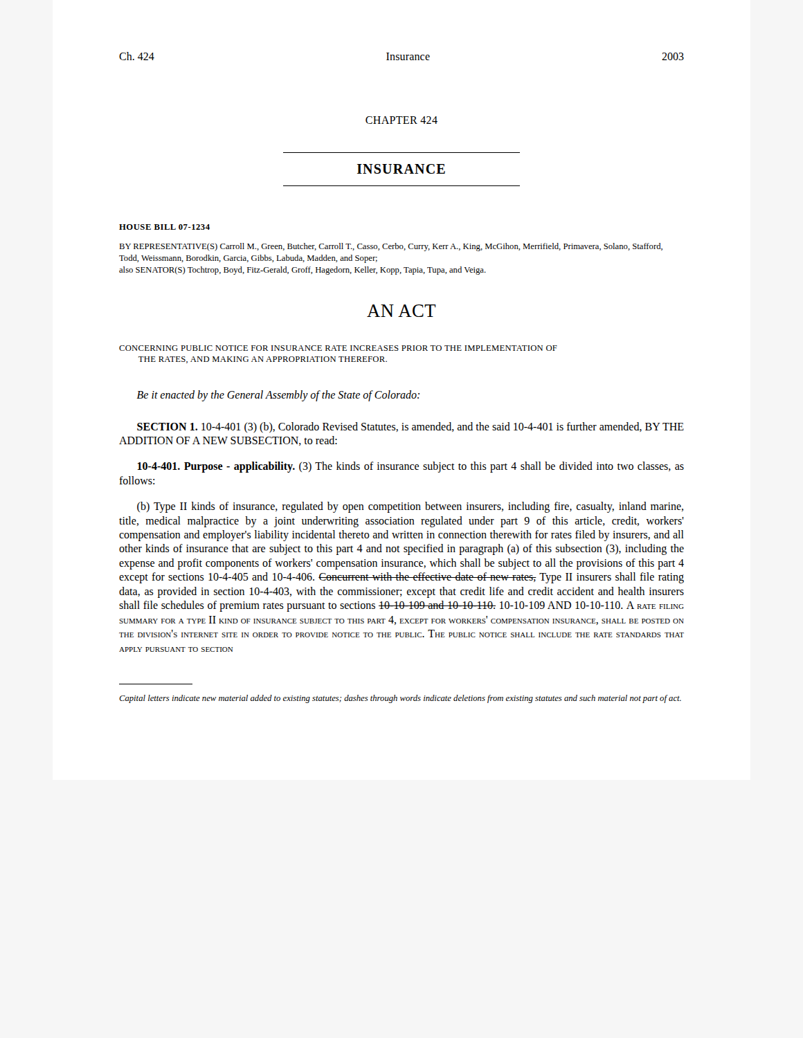Ch. 424 Insurance 2003
CHAPTER 424
INSURANCE
HOUSE BILL 07-1234
BY REPRESENTATIVE(S) Carroll M., Green, Butcher, Carroll T., Casso, Cerbo, Curry, Kerr A., King, McGihon, Merrifield, Primavera, Solano, Stafford, Todd, Weissmann, Borodkin, Garcia, Gibbs, Labuda, Madden, and Soper;
also SENATOR(S) Tochtrop, Boyd, Fitz-Gerald, Groff, Hagedorn, Keller, Kopp, Tapia, Tupa, and Veiga.
AN ACT
CONCERNING PUBLIC NOTICE FOR INSURANCE RATE INCREASES PRIOR TO THE IMPLEMENTATION OF THE RATES, AND MAKING AN APPROPRIATION THEREFOR.
Be it enacted by the General Assembly of the State of Colorado:
SECTION 1. 10-4-401 (3) (b), Colorado Revised Statutes, is amended, and the said 10-4-401 is further amended, BY THE ADDITION OF A NEW SUBSECTION, to read:
10-4-401. Purpose - applicability. (3) The kinds of insurance subject to this part 4 shall be divided into two classes, as follows:
(b) Type II kinds of insurance, regulated by open competition between insurers, including fire, casualty, inland marine, title, medical malpractice by a joint underwriting association regulated under part 9 of this article, credit, workers' compensation and employer's liability incidental thereto and written in connection therewith for rates filed by insurers, and all other kinds of insurance that are subject to this part 4 and not specified in paragraph (a) of this subsection (3), including the expense and profit components of workers' compensation insurance, which shall be subject to all the provisions of this part 4 except for sections 10-4-405 and 10-4-406. Concurrent with the effective date of new rates, Type II insurers shall file rating data, as provided in section 10-4-403, with the commissioner; except that credit life and credit accident and health insurers shall file schedules of premium rates pursuant to sections 10-10-109 and 10-10-110. 10-10-109 AND 10-10-110. A rate filing summary for a type II kind of insurance subject to this part 4, except for workers' compensation insurance, shall be posted on the division's internet site in order to provide notice to the public. The public notice shall include the rate standards that apply pursuant to section
Capital letters indicate new material added to existing statutes; dashes through words indicate deletions from existing statutes and such material not part of act.